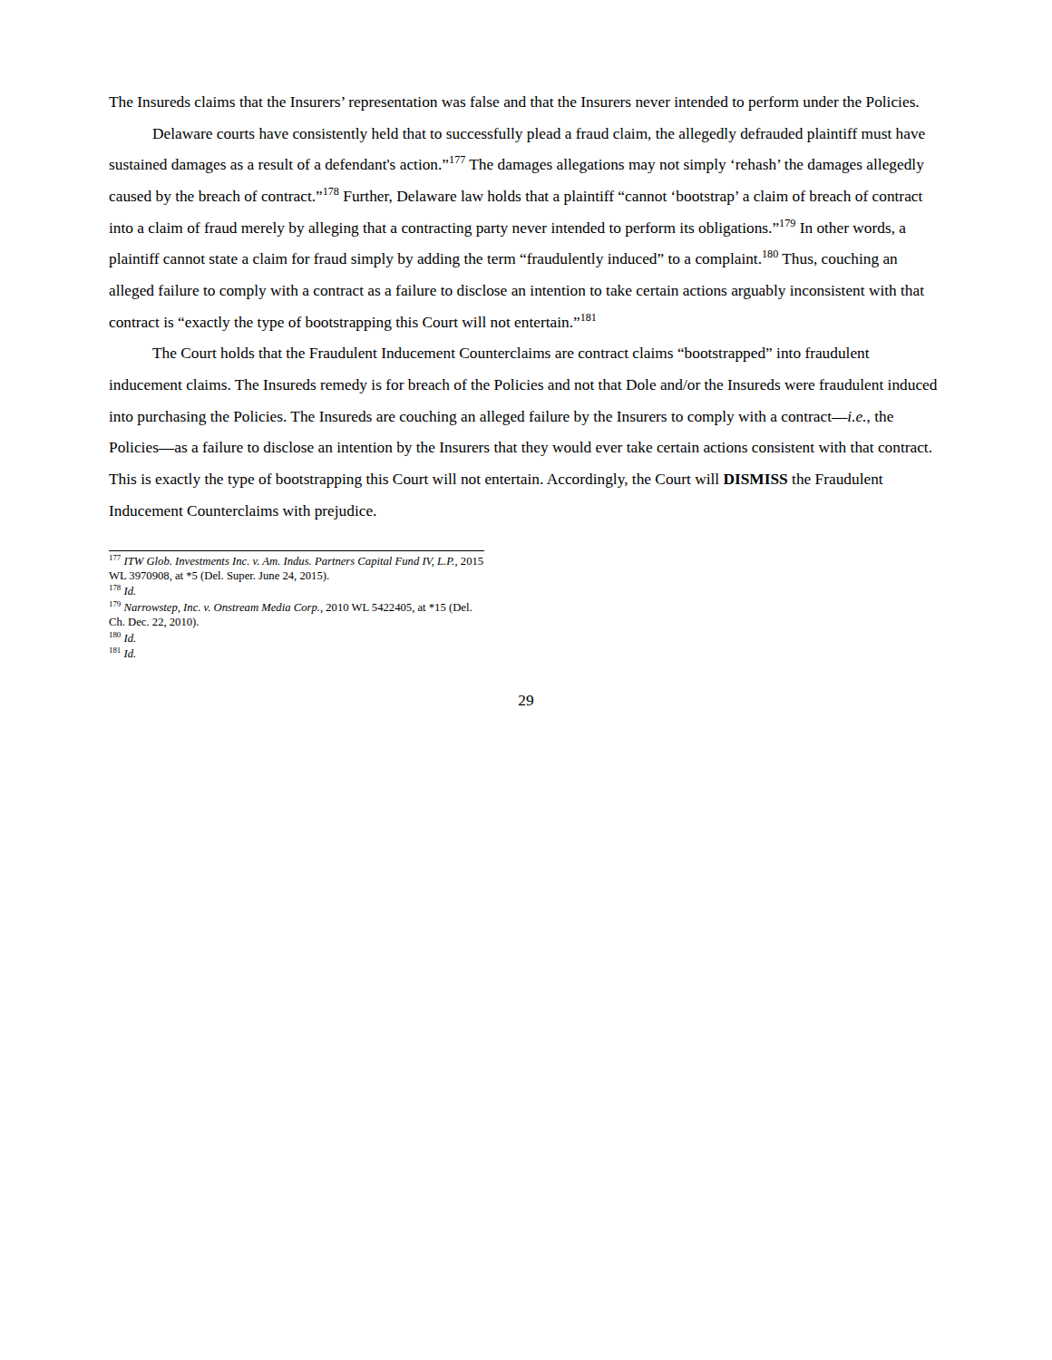The Insureds claims that the Insurers’ representation was false and that the Insurers never intended to perform under the Policies.
Delaware courts have consistently held that to successfully plead a fraud claim, the allegedly defrauded plaintiff must have sustained damages as a result of a defendant's action.”177 The damages allegations may not simply ‘rehash’ the damages allegedly caused by the breach of contract.”178 Further, Delaware law holds that a plaintiff “cannot ‘bootstrap’ a claim of breach of contract into a claim of fraud merely by alleging that a contracting party never intended to perform its obligations.”179 In other words, a plaintiff cannot state a claim for fraud simply by adding the term “fraudulently induced” to a complaint.180 Thus, couching an alleged failure to comply with a contract as a failure to disclose an intention to take certain actions arguably inconsistent with that contract is “exactly the type of bootstrapping this Court will not entertain.”181
The Court holds that the Fraudulent Inducement Counterclaims are contract claims “bootstrapped” into fraudulent inducement claims. The Insureds remedy is for breach of the Policies and not that Dole and/or the Insureds were fraudulent induced into purchasing the Policies. The Insureds are couching an alleged failure by the Insurers to comply with a contract—i.e., the Policies—as a failure to disclose an intention by the Insurers that they would ever take certain actions consistent with that contract. This is exactly the type of bootstrapping this Court will not entertain. Accordingly, the Court will DISMISS the Fraudulent Inducement Counterclaims with prejudice.
177 ITW Glob. Investments Inc. v. Am. Indus. Partners Capital Fund IV, L.P., 2015 WL 3970908, at *5 (Del. Super. June 24, 2015).
178 Id.
179 Narrowstep, Inc. v. Onstream Media Corp., 2010 WL 5422405, at *15 (Del. Ch. Dec. 22, 2010).
180 Id.
181 Id.
29